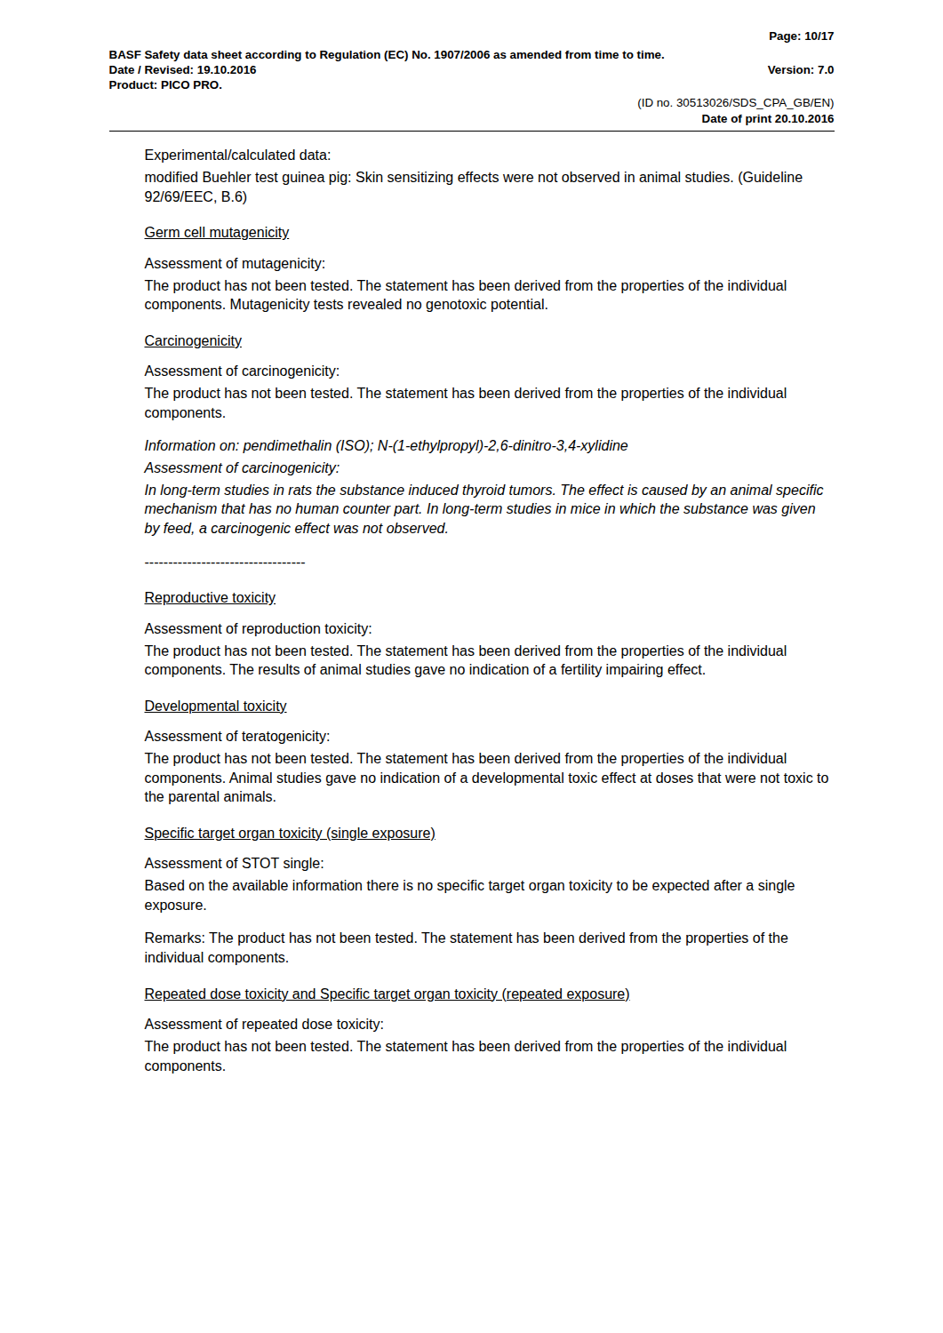Page: 10/17
BASF Safety data sheet according to Regulation (EC) No. 1907/2006 as amended from time to time.
Date / Revised: 19.10.2016 Version: 7.0
Product: PICO PRO.
(ID no. 30513026/SDS_CPA_GB/EN)
Date of print 20.10.2016
Experimental/calculated data:
modified Buehler test guinea pig: Skin sensitizing effects were not observed in animal studies. (Guideline 92/69/EEC, B.6)
Germ cell mutagenicity
Assessment of mutagenicity:
The product has not been tested. The statement has been derived from the properties of the individual components. Mutagenicity tests revealed no genotoxic potential.
Carcinogenicity
Assessment of carcinogenicity:
The product has not been tested. The statement has been derived from the properties of the individual components.
Information on: pendimethalin (ISO); N-(1-ethylpropyl)-2,6-dinitro-3,4-xylidine
Assessment of carcinogenicity:
In long-term studies in rats the substance induced thyroid tumors. The effect is caused by an animal specific mechanism that has no human counter part. In long-term studies in mice in which the substance was given by feed, a carcinogenic effect was not observed.
----------------------------------
Reproductive toxicity
Assessment of reproduction toxicity:
The product has not been tested. The statement has been derived from the properties of the individual components. The results of animal studies gave no indication of a fertility impairing effect.
Developmental toxicity
Assessment of teratogenicity:
The product has not been tested. The statement has been derived from the properties of the individual components. Animal studies gave no indication of a developmental toxic effect at doses that were not toxic to the parental animals.
Specific target organ toxicity (single exposure)
Assessment of STOT single:
Based on the available information there is no specific target organ toxicity to be expected after a single exposure.
Remarks: The product has not been tested. The statement has been derived from the properties of the individual components.
Repeated dose toxicity and Specific target organ toxicity (repeated exposure)
Assessment of repeated dose toxicity:
The product has not been tested. The statement has been derived from the properties of the individual components.